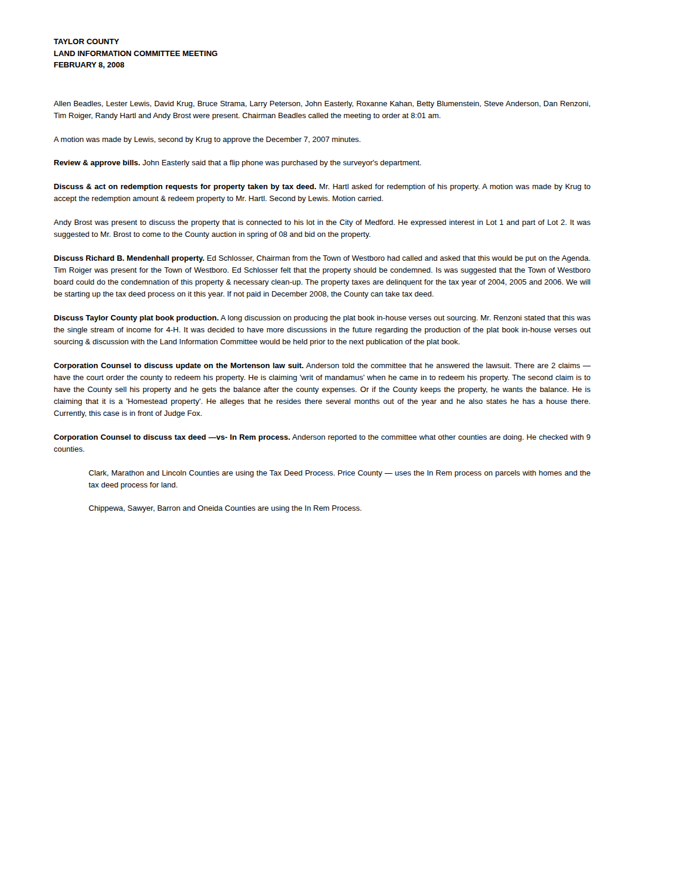TAYLOR COUNTY
LAND INFORMATION COMMITTEE MEETING
FEBRUARY 8, 2008
Allen Beadles, Lester Lewis, David Krug, Bruce Strama, Larry Peterson, John Easterly, Roxanne Kahan, Betty Blumenstein, Steve Anderson, Dan Renzoni, Tim Roiger, Randy Hartl and Andy Brost were present. Chairman Beadles called the meeting to order at 8:01 am.
A motion was made by Lewis, second by Krug to approve the December 7, 2007 minutes.
Review & approve bills. John Easterly said that a flip phone was purchased by the surveyor's department.
Discuss & act on redemption requests for property taken by tax deed. Mr. Hartl asked for redemption of his property. A motion was made by Krug to accept the redemption amount & redeem property to Mr. Hartl. Second by Lewis. Motion carried.
Andy Brost was present to discuss the property that is connected to his lot in the City of Medford. He expressed interest in Lot 1 and part of Lot 2. It was suggested to Mr. Brost to come to the County auction in spring of 08 and bid on the property.
Discuss Richard B. Mendenhall property. Ed Schlosser, Chairman from the Town of Westboro had called and asked that this would be put on the Agenda. Tim Roiger was present for the Town of Westboro. Ed Schlosser felt that the property should be condemned. Is was suggested that the Town of Westboro board could do the condemnation of this property & necessary clean-up. The property taxes are delinquent for the tax year of 2004, 2005 and 2006. We will be starting up the tax deed process on it this year. If not paid in December 2008, the County can take tax deed.
Discuss Taylor County plat book production. A long discussion on producing the plat book in-house verses out sourcing. Mr. Renzoni stated that this was the single stream of income for 4-H. It was decided to have more discussions in the future regarding the production of the plat book in-house verses out sourcing & discussion with the Land Information Committee would be held prior to the next publication of the plat book.
Corporation Counsel to discuss update on the Mortenson law suit. Anderson told the committee that he answered the lawsuit. There are 2 claims — have the court order the county to redeem his property. He is claiming 'writ of mandamus' when he came in to redeem his property. The second claim is to have the County sell his property and he gets the balance after the county expenses. Or if the County keeps the property, he wants the balance. He is claiming that it is a 'Homestead property'. He alleges that he resides there several months out of the year and he also states he has a house there. Currently, this case is in front of Judge Fox.
Corporation Counsel to discuss tax deed —vs- In Rem process. Anderson reported to the committee what other counties are doing. He checked with 9 counties.
Clark, Marathon and Lincoln Counties are using the Tax Deed Process. Price County — uses the In Rem process on parcels with homes and the tax deed process for land.
Chippewa, Sawyer, Barron and Oneida Counties are using the In Rem Process.